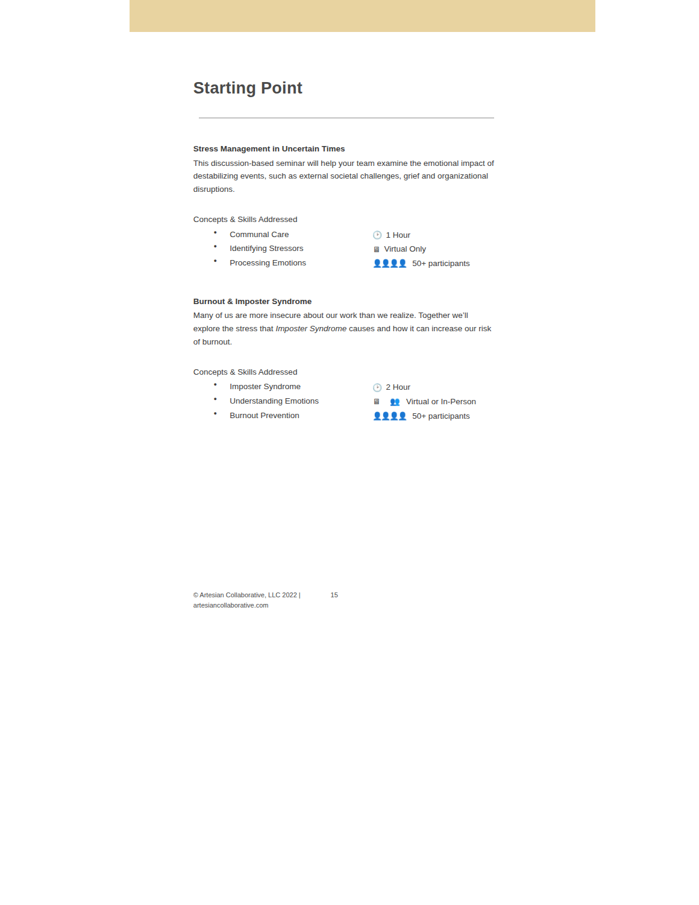Starting Point
Stress Management in Uncertain Times
This discussion-based seminar will help your team examine the emotional impact of destabilizing events, such as external societal challenges, grief and organizational disruptions.
Concepts & Skills Addressed
Communal Care
Identifying Stressors
Processing Emotions
🕑1 Hour
🖥Virtual Only
👤👤👤👤 50+ participants
Burnout & Imposter Syndrome
Many of us are more insecure about our work than we realize. Together we’ll explore the stress that Imposter Syndrome causes and how it can increase our risk of burnout.
Concepts & Skills Addressed
Imposter Syndrome
Understanding Emotions
Burnout Prevention
🕑2 Hour
🖥 👥 Virtual or In-Person
👤👤👤👤 50+ participants
© Artesian Collaborative, LLC 2022 | artesiancollaborative.com 15